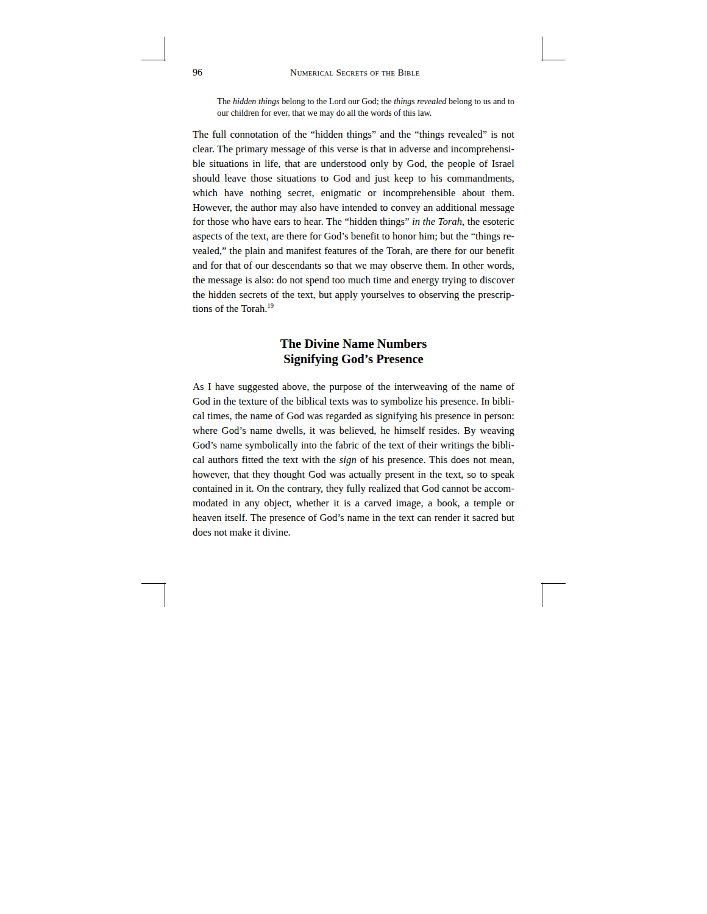96 Numerical Secrets of the Bible
The hidden things belong to the Lord our God; the things revealed belong to us and to our children for ever, that we may do all the words of this law.
The full connotation of the “hidden things” and the “things revealed” is not clear. The primary message of this verse is that in adverse and incomprehensible situations in life, that are understood only by God, the people of Israel should leave those situations to God and just keep to his commandments, which have nothing secret, enigmatic or incomprehensible about them. However, the author may also have intended to convey an additional message for those who have ears to hear. The “hidden things” in the Torah, the esoteric aspects of the text, are there for God’s benefit to honor him; but the “things revealed,” the plain and manifest features of the Torah, are there for our benefit and for that of our descendants so that we may observe them. In other words, the message is also: do not spend too much time and energy trying to discover the hidden secrets of the text, but apply yourselves to observing the prescriptions of the Torah.19
The Divine Name Numbers
Signifying God’s Presence
As I have suggested above, the purpose of the interweaving of the name of God in the texture of the biblical texts was to symbolize his presence. In biblical times, the name of God was regarded as signifying his presence in person: where God’s name dwells, it was believed, he himself resides. By weaving God’s name symbolically into the fabric of the text of their writings the biblical authors fitted the text with the sign of his presence. This does not mean, however, that they thought God was actually present in the text, so to speak contained in it. On the contrary, they fully realized that God cannot be accommodated in any object, whether it is a carved image, a book, a temple or heaven itself. The presence of God’s name in the text can render it sacred but does not make it divine.